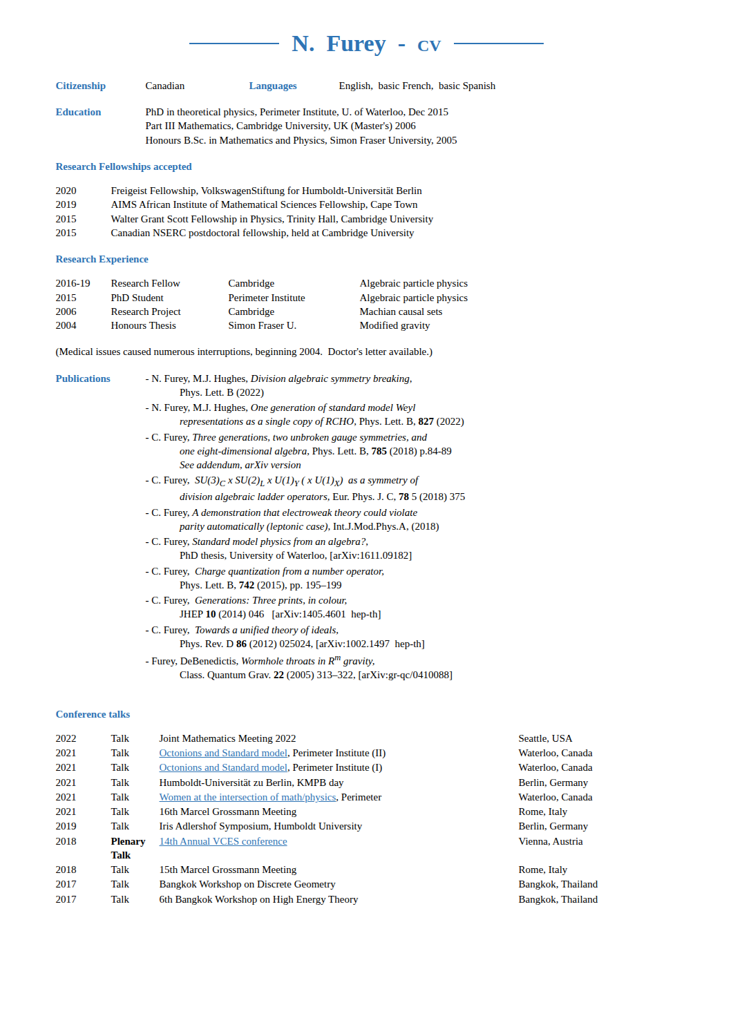N. Furey - CV
| Citizenship | Canadian | Languages | English, basic French, basic Spanish |
| Education | PhD in theoretical physics, Perimeter Institute, U. of Waterloo, Dec 2015 Part III Mathematics, Cambridge University, UK (Master's) 2006 Honours B.Sc. in Mathematics and Physics, Simon Fraser University, 2005 |
Research Fellowships accepted
| 2020 | Freigeist Fellowship, VolkswagenStiftung for Humboldt-Universität Berlin |
| 2019 | AIMS African Institute of Mathematical Sciences Fellowship, Cape Town |
| 2015 | Walter Grant Scott Fellowship in Physics, Trinity Hall, Cambridge University |
| 2015 | Canadian NSERC postdoctoral fellowship, held at Cambridge University |
Research Experience
| 2016-19 | Research Fellow | Cambridge | Algebraic particle physics |
| 2015 | PhD Student | Perimeter Institute | Algebraic particle physics |
| 2006 | Research Project | Cambridge | Machian causal sets |
| 2004 | Honours Thesis | Simon Fraser U. | Modified gravity |
(Medical issues caused numerous interruptions, beginning 2004. Doctor's letter available.)
| Publications | - N. Furey, M.J. Hughes, Division algebraic symmetry breaking, Phys. Lett. B (2022) - N. Furey, M.J. Hughes, One generation of standard model Weyl representations as a single copy of RCHO, Phys. Lett. B, 827 (2022) - C. Furey, Three generations, two unbroken gauge symmetries, and one eight-dimensional algebra, Phys. Lett. B, 785 (2018) p.84-89 See addendum, arXiv version - C. Furey, SU(3) C x SU(2) L x U(1) Y ( x U(1) X ) as a symmetry of division algebraic ladder operators, Eur. Phys. J. C, 78 5 (2018) 375 - C. Furey, A demonstration that electroweak theory could violate parity automatically (leptonic case), Int.J.Mod.Phys.A, (2018) - C. Furey, Standard model physics from an algebra? , PhD thesis, University of Waterloo, [arXiv:1611.09182] - C. Furey, Charge quantization from a number operator, Phys. Lett. B, 742 (2015), pp. 195–199 - C. Furey, Generations: Three prints, in colour, JHEP 10 (2014) 046 [arXiv:1405.4601 hep-th] - C. Furey, Towards a unified theory of ideals, Phys. Rev. D 86 (2012) 025024, [arXiv:1002.1497 hep-th] - Furey, DeBenedictis, Wormhole throats in R m gravity, Class. Quantum Grav. 22 (2005) 313–322, [arXiv:gr-qc/0410088] |
Conference talks
| 2022 | Talk | Joint Mathematics Meeting 2022 | Seattle, USA |
| 2021 | Talk | Octonions and Standard model , Perimeter Institute (II) | Waterloo, Canada |
| 2021 | Talk | Octonions and Standard model , Perimeter Institute (I) | Waterloo, Canada |
| 2021 | Talk | Humboldt-Universität zu Berlin, KMPB day | Berlin, Germany |
| 2021 | Talk | Women at the intersection of math/physics , Perimeter | Waterloo, Canada |
| 2021 | Talk | 16th Marcel Grossmann Meeting | Rome, Italy |
| 2019 | Talk | Iris Adlershof Symposium, Humboldt University | Berlin, Germany |
| 2018 | Plenary Talk | 14th Annual VCES conference | Vienna, Austria |
| 2018 | Talk | 15th Marcel Grossmann Meeting | Rome, Italy |
| 2017 | Talk | Bangkok Workshop on Discrete Geometry | Bangkok, Thailand |
| 2017 | Talk | 6th Bangkok Workshop on High Energy Theory | Bangkok, Thailand |